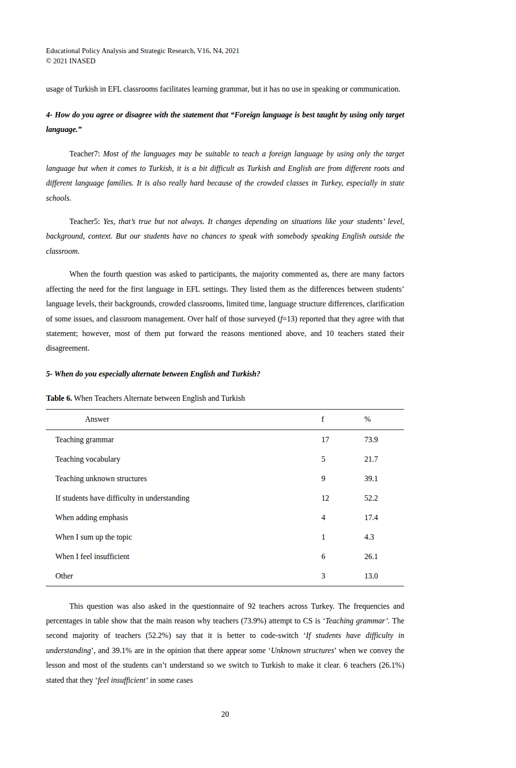Educational Policy Analysis and Strategic Research, V16, N4, 2021
© 2021 INASED
usage of Turkish in EFL classrooms facilitates learning grammar, but it has no use in speaking or communication.
4- How do you agree or disagree with the statement that “Foreign language is best taught by using only target language.”
Teacher7: Most of the languages may be suitable to teach a foreign language by using only the target language but when it comes to Turkish, it is a bit difficult as Turkish and English are from different roots and different language families. It is also really hard because of the crowded classes in Turkey, especially in state schools.
Teacher5: Yes, that’s true but not always. It changes depending on situations like your students’ level, background, context. But our students have no chances to speak with somebody speaking English outside the classroom.
When the fourth question was asked to participants, the majority commented as, there are many factors affecting the need for the first language in EFL settings. They listed them as the differences between students’ language levels, their backgrounds, crowded classrooms, limited time, language structure differences, clarification of some issues, and classroom management. Over half of those surveyed (f=13) reported that they agree with that statement; however, most of them put forward the reasons mentioned above, and 10 teachers stated their disagreement.
5- When do you especially alternate between English and Turkish?
Table 6. When Teachers Alternate between English and Turkish
| Answer | f | % |
| --- | --- | --- |
| Teaching grammar | 17 | 73.9 |
| Teaching vocabulary | 5 | 21.7 |
| Teaching unknown structures | 9 | 39.1 |
| If students have difficulty in understanding | 12 | 52.2 |
| When adding emphasis | 4 | 17.4 |
| When I sum up the topic | 1 | 4.3 |
| When I feel insufficient | 6 | 26.1 |
| Other | 3 | 13.0 |
This question was also asked in the questionnaire of 92 teachers across Turkey. The frequencies and percentages in table show that the main reason why teachers (73.9%) attempt to CS is ‘Teaching grammar’. The second majority of teachers (52.2%) say that it is better to code-switch ‘If students have difficulty in understanding’, and 39.1% are in the opinion that there appear some ‘Unknown structures’ when we convey the lesson and most of the students can’t understand so we switch to Turkish to make it clear. 6 teachers (26.1%) stated that they ‘feel insufficient’ in some cases
20